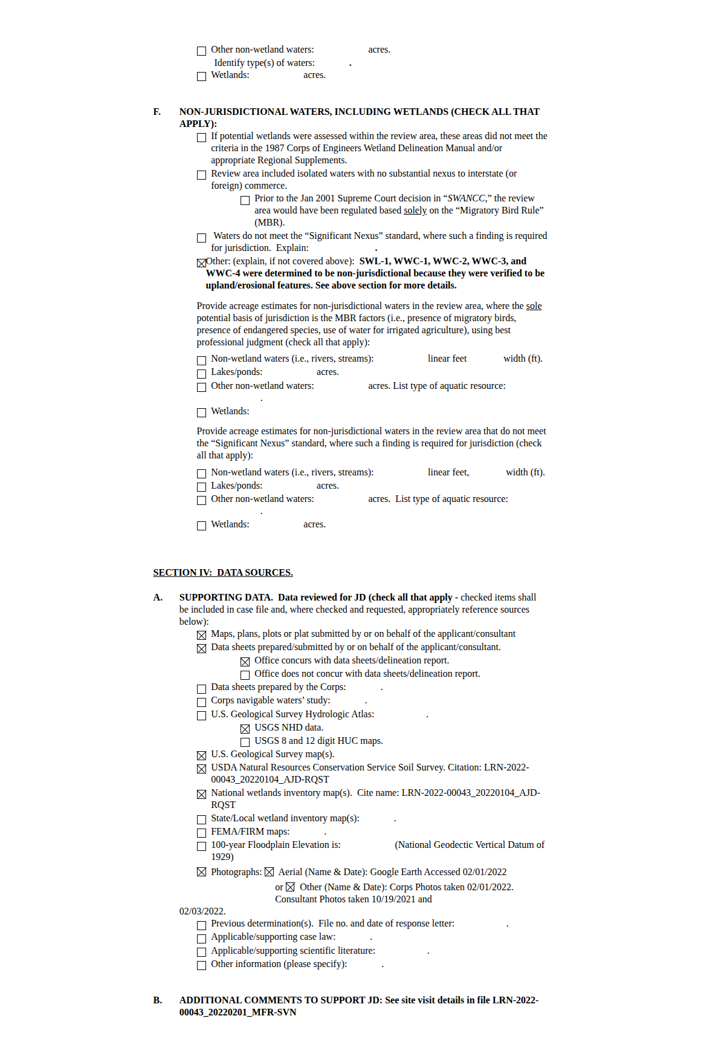Other non-wetland waters: acres.
Identify type(s) of waters: .
Wetlands: acres.
F.
NON-JURISDICTIONAL WATERS, INCLUDING WETLANDS (CHECK ALL THAT APPLY):
If potential wetlands were assessed within the review area, these areas did not meet the criteria in the 1987 Corps of Engineers Wetland Delineation Manual and/or appropriate Regional Supplements.
Review area included isolated waters with no substantial nexus to interstate (or foreign) commerce.
Prior to the Jan 2001 Supreme Court decision in “SWANCC,” the review area would have been regulated based solely on the “Migratory Bird Rule” (MBR).
Waters do not meet the “Significant Nexus” standard, where such a finding is required for jurisdiction. Explain: .
Other: (explain, if not covered above): SWL-1, WWC-1, WWC-2, WWC-3, and WWC-4 were determined to be non-jurisdictional because they were verified to be upland/erosional features. See above section for more details.
Provide acreage estimates for non-jurisdictional waters in the review area, where the sole potential basis of jurisdiction is the MBR factors (i.e., presence of migratory birds, presence of endangered species, use of water for irrigated agriculture), using best professional judgment (check all that apply):
Non-wetland waters (i.e., rivers, streams): linear feet width (ft).
Lakes/ponds: acres.
Other non-wetland waters: acres. List type of aquatic resource: .
Wetlands:
Provide acreage estimates for non-jurisdictional waters in the review area that do not meet the “Significant Nexus” standard, where such a finding is required for jurisdiction (check all that apply):
Non-wetland waters (i.e., rivers, streams): linear feet, width (ft).
Lakes/ponds: acres.
Other non-wetland waters: acres. List type of aquatic resource: .
Wetlands: acres.
SECTION IV: DATA SOURCES.
A.
SUPPORTING DATA. Data reviewed for JD (check all that apply - checked items shall be included in case file and, where checked and requested, appropriately reference sources below):
Maps, plans, plots or plat submitted by or on behalf of the applicant/consultant
Data sheets prepared/submitted by or on behalf of the applicant/consultant.
Office concurs with data sheets/delineation report.
Office does not concur with data sheets/delineation report.
Data sheets prepared by the Corps: .
Corps navigable waters’ study: .
U.S. Geological Survey Hydrologic Atlas: .
USGS NHD data.
USGS 8 and 12 digit HUC maps.
U.S. Geological Survey map(s).
USDA Natural Resources Conservation Service Soil Survey. Citation: LRN-2022-00043_20220104_AJD-RQST
National wetlands inventory map(s). Cite name: LRN-2022-00043_20220104_AJD-RQST
State/Local wetland inventory map(s): .
FEMA/FIRM maps: .
100-year Floodplain Elevation is: (National Geodectic Vertical Datum of 1929)
Photographs: Aerial (Name & Date): Google Earth Accessed 02/01/2022
or Other (Name & Date): Corps Photos taken 02/01/2022. Consultant Photos taken 10/19/2021 and
02/03/2022.
Previous determination(s). File no. and date of response letter: .
Applicable/supporting case law: .
Applicable/supporting scientific literature: .
Other information (please specify): .
B.
ADDITIONAL COMMENTS TO SUPPORT JD: See site visit details in file LRN-2022-00043_20220201_MFR-SVN